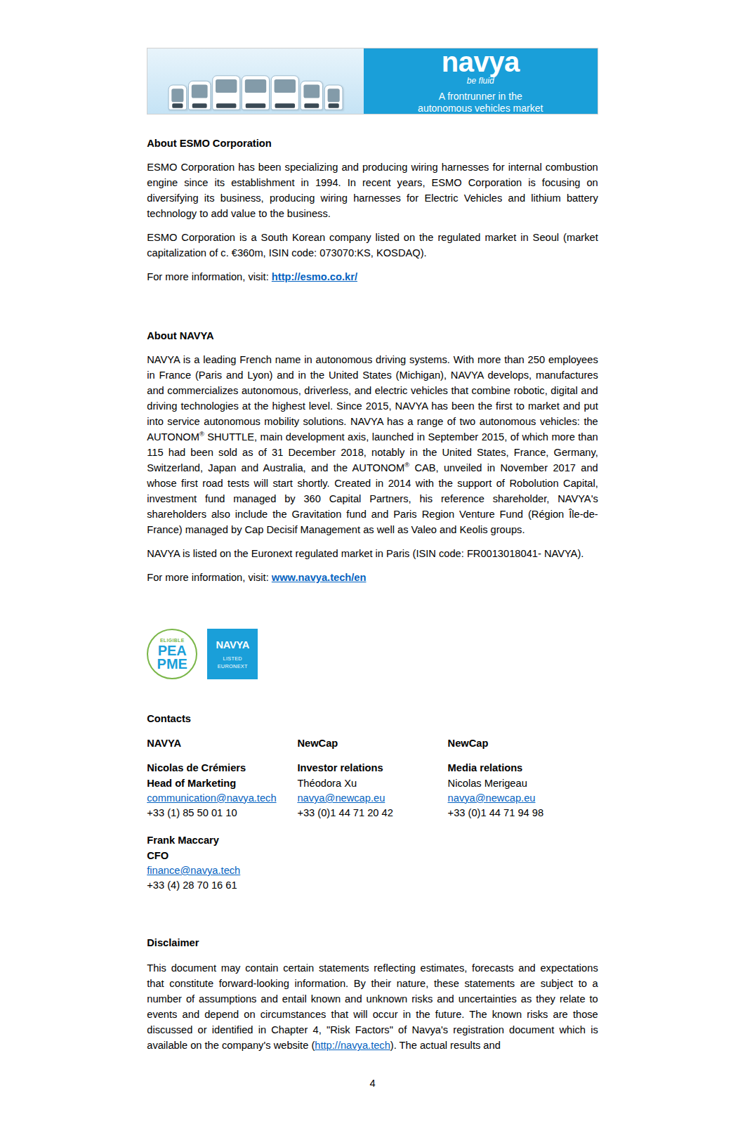navya
be fluid
A frontrunner in the
autonomous vehicles market
About ESMO Corporation
ESMO Corporation has been specializing and producing wiring harnesses for internal combustion engine since its establishment in 1994. In recent years, ESMO Corporation is focusing on diversifying its business, producing wiring harnesses for Electric Vehicles and lithium battery technology to add value to the business.
ESMO Corporation is a South Korean company listed on the regulated market in Seoul (market capitalization of c. €360m, ISIN code: 073070:KS, KOSDAQ).
For more information, visit: http://esmo.co.kr/
About NAVYA
NAVYA is a leading French name in autonomous driving systems. With more than 250 employees in France (Paris and Lyon) and in the United States (Michigan), NAVYA develops, manufactures and commercializes autonomous, driverless, and electric vehicles that combine robotic, digital and driving technologies at the highest level. Since 2015, NAVYA has been the first to market and put into service autonomous mobility solutions. NAVYA has a range of two autonomous vehicles: the AUTONOM® SHUTTLE, main development axis, launched in September 2015, of which more than 115 had been sold as of 31 December 2018, notably in the United States, France, Germany, Switzerland, Japan and Australia, and the AUTONOM® CAB, unveiled in November 2017 and whose first road tests will start shortly. Created in 2014 with the support of Robolution Capital, investment fund managed by 360 Capital Partners, his reference shareholder, NAVYA's shareholders also include the Gravitation fund and Paris Region Venture Fund (Région Île-de-France) managed by Cap Decisif Management as well as Valeo and Keolis groups.
NAVYA is listed on the Euronext regulated market in Paris (ISIN code: FR0013018041- NAVYA).
For more information, visit: www.navya.tech/en
ELIGIBLE
PEA
PME
NAVYA
LISTED
EURONEXT
Contacts
NAVYA
Nicolas de Crémiers
Head of Marketing
communication@navya.tech
+33 (1) 85 50 01 10
NewCap
Investor relations
Théodora Xu
navya@newcap.eu
+33 (0)1 44 71 20 42
NewCap
Media relations
Nicolas Merigeau
navya@newcap.eu
+33 (0)1 44 71 94 98
Frank Maccary
CFO
finance@navya.tech
+33 (4) 28 70 16 61
Disclaimer
This document may contain certain statements reflecting estimates, forecasts and expectations that constitute forward-looking information. By their nature, these statements are subject to a number of assumptions and entail known and unknown risks and uncertainties as they relate to events and depend on circumstances that will occur in the future. The known risks are those discussed or identified in Chapter 4, "Risk Factors" of Navya's registration document which is available on the company's website (http://navya.tech). The actual results and
4